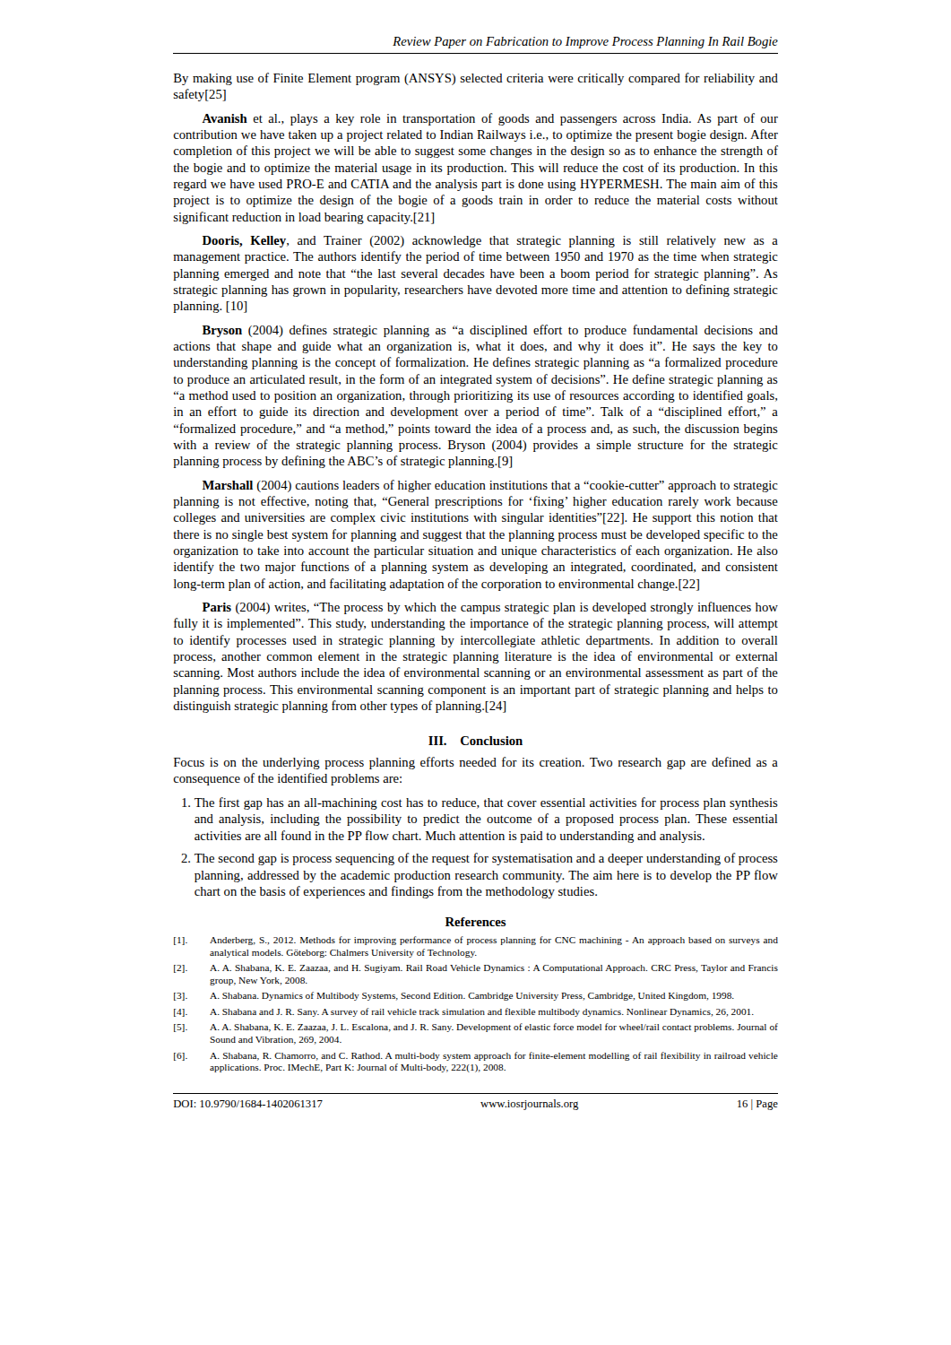Review Paper on Fabrication to Improve Process Planning In Rail Bogie
By making use of Finite Element program (ANSYS) selected criteria were critically compared for reliability and safety[25]
Avanish et al., plays a key role in transportation of goods and passengers across India. As part of our contribution we have taken up a project related to Indian Railways i.e., to optimize the present bogie design. After completion of this project we will be able to suggest some changes in the design so as to enhance the strength of the bogie and to optimize the material usage in its production. This will reduce the cost of its production. In this regard we have used PRO-E and CATIA and the analysis part is done using HYPERMESH. The main aim of this project is to optimize the design of the bogie of a goods train in order to reduce the material costs without significant reduction in load bearing capacity.[21]
Dooris, Kelley, and Trainer (2002) acknowledge that strategic planning is still relatively new as a management practice. The authors identify the period of time between 1950 and 1970 as the time when strategic planning emerged and note that “the last several decades have been a boom period for strategic planning”. As strategic planning has grown in popularity, researchers have devoted more time and attention to defining strategic planning. [10]
Bryson (2004) defines strategic planning as “a disciplined effort to produce fundamental decisions and actions that shape and guide what an organization is, what it does, and why it does it”. He says the key to understanding planning is the concept of formalization. He defines strategic planning as “a formalized procedure to produce an articulated result, in the form of an integrated system of decisions”. He define strategic planning as “a method used to position an organization, through prioritizing its use of resources according to identified goals, in an effort to guide its direction and development over a period of time”. Talk of a “disciplined effort,” a “formalized procedure,” and “a method,” points toward the idea of a process and, as such, the discussion begins with a review of the strategic planning process. Bryson (2004) provides a simple structure for the strategic planning process by defining the ABC’s of strategic planning.[9]
Marshall (2004) cautions leaders of higher education institutions that a “cookie-cutter” approach to strategic planning is not effective, noting that, “General prescriptions for ‘fixing’ higher education rarely work because colleges and universities are complex civic institutions with singular identities”[22]. He support this notion that there is no single best system for planning and suggest that the planning process must be developed specific to the organization to take into account the particular situation and unique characteristics of each organization. He also identify the two major functions of a planning system as developing an integrated, coordinated, and consistent long-term plan of action, and facilitating adaptation of the corporation to environmental change.[22]
Paris (2004) writes, “The process by which the campus strategic plan is developed strongly influences how fully it is implemented”. This study, understanding the importance of the strategic planning process, will attempt to identify processes used in strategic planning by intercollegiate athletic departments. In addition to overall process, another common element in the strategic planning literature is the idea of environmental or external scanning. Most authors include the idea of environmental scanning or an environmental assessment as part of the planning process. This environmental scanning component is an important part of strategic planning and helps to distinguish strategic planning from other types of planning.[24]
III. Conclusion
Focus is on the underlying process planning efforts needed for its creation. Two research gap are defined as a consequence of the identified problems are:
The first gap has an all-machining cost has to reduce, that cover essential activities for process plan synthesis and analysis, including the possibility to predict the outcome of a proposed process plan. These essential activities are all found in the PP flow chart. Much attention is paid to understanding and analysis.
The second gap is process sequencing of the request for systematisation and a deeper understanding of process planning, addressed by the academic production research community. The aim here is to develop the PP flow chart on the basis of experiences and findings from the methodology studies.
References
| [1]. | Anderberg, S., 2012. Methods for improving performance of process planning for CNC machining - An approach based on surveys and analytical models. Göteborg: Chalmers University of Technology. |
| [2]. | A. A. Shabana, K. E. Zaazaa, and H. Sugiyam. Rail Road Vehicle Dynamics : A Computational Approach. CRC Press, Taylor and Francis group, New York, 2008. |
| [3]. | A. Shabana. Dynamics of Multibody Systems, Second Edition. Cambridge University Press, Cambridge, United Kingdom, 1998. |
| [4]. | A. Shabana and J. R. Sany. A survey of rail vehicle track simulation and flexible multibody dynamics. Nonlinear Dynamics, 26, 2001. |
| [5]. | A. A. Shabana, K. E. Zaazaa, J. L. Escalona, and J. R. Sany. Development of elastic force model for wheel/rail contact problems. Journal of Sound and Vibration, 269, 2004. |
| [6]. | A. Shabana, R. Chamorro, and C. Rathod. A multi-body system approach for finite-element modelling of rail flexibility in railroad vehicle applications. Proc. IMechE, Part K: Journal of Multi-body, 222(1), 2008. |
DOI: 10.9790/1684-1402061317 www.iosrjournals.org 16 | Page